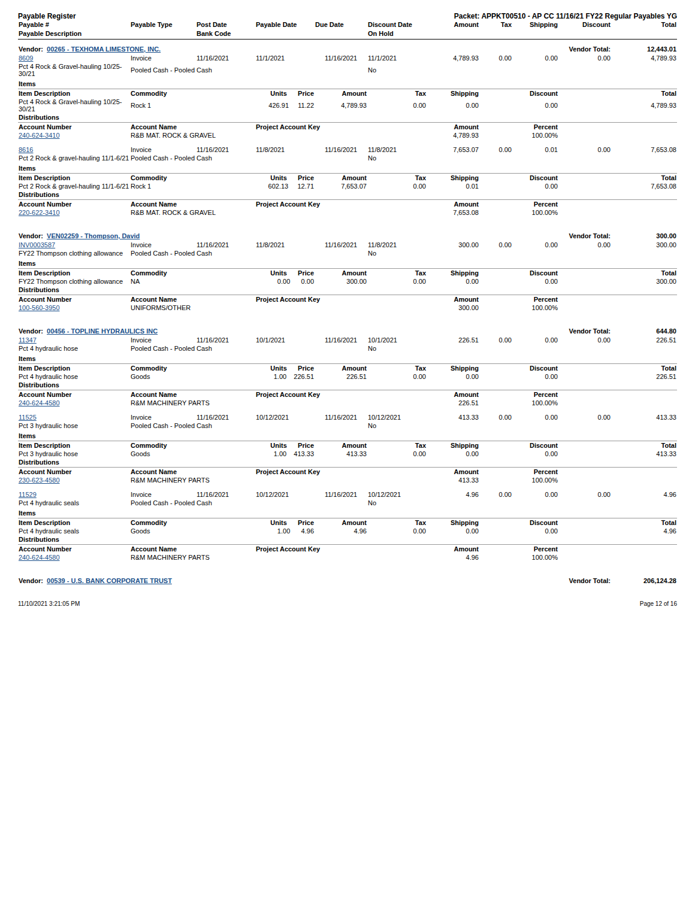Payable Register
Packet: APPKT00510 - AP CC 11/16/21 FY22 Regular Payables YG
| Payable # | Payable Type | Post Date | Payable Date | Due Date | Discount Date | Amount | Tax | Shipping | Discount | Total |
| Payable Description | | Bank Code | | | On Hold | | | | | |
| Vendor: 00265 - TEXHOMA LIMESTONE, INC. | Vendor Total: | 12,443.01 |
| 8609 | Invoice | 11/16/2021 | 11/1/2021 | 11/16/2021 | 11/1/2021 | 4,789.93 | 0.00 | 0.00 | 0.00 | 4,789.93 |
| Pct 4 Rock & Gravel-hauling 10/25-30/21 | Pooled Cash - Pooled Cash | | | No | |
| Items |
| Item Description | Commodity | Units Price | Amount | Tax | Shipping | Discount | Total |
| Pct 4 Rock & Gravel-hauling 10/25-30/21 | Rock 1 | 426.91 11.22 | 4,789.93 | 0.00 | 0.00 | 0.00 | 4,789.93 |
| Distributions |
| Account Number | Account Name | Project Account Key | Amount | Percent | |
| 240-624-3410 | R&B MAT. ROCK & GRAVEL | | 4,789.93 | 100.00% | |
| 8616 | Invoice | 11/16/2021 | 11/8/2021 | 11/16/2021 | 11/8/2021 | 7,653.07 | 0.00 | 0.01 | 0.00 | 7,653.08 |
| Pct 2 Rock & gravel-hauling 11/1-6/21 | Pooled Cash - Pooled Cash | | | No | |
| Items |
| Item Description | Commodity | Units Price | Amount | Tax | Shipping | Discount | Total |
| Pct 2 Rock & gravel-hauling 11/1-6/21 | Rock 1 | 602.13 12.71 | 7,653.07 | 0.00 | 0.01 | 0.00 | 7,653.08 |
| Distributions |
| Account Number | Account Name | Project Account Key | Amount | Percent | |
| 220-622-3410 | R&B MAT. ROCK & GRAVEL | | 7,653.08 | 100.00% | |
| Vendor: VEN02259 - Thompson, David | Vendor Total: | 300.00 |
| INV0003587 | Invoice | 11/16/2021 | 11/8/2021 | 11/16/2021 | 11/8/2021 | 300.00 | 0.00 | 0.00 | 0.00 | 300.00 |
| FY22 Thompson clothing allowance | Pooled Cash - Pooled Cash | | | No | |
| Items |
| Item Description | Commodity | Units Price | Amount | Tax | Shipping | Discount | Total |
| FY22 Thompson clothing allowance | NA | 0.00 0.00 | 300.00 | 0.00 | 0.00 | 0.00 | 300.00 |
| Distributions |
| Account Number | Account Name | Project Account Key | Amount | Percent | |
| 100-560-3950 | UNIFORMS/OTHER | | 300.00 | 100.00% | |
| Vendor: 00456 - TOPLINE HYDRAULICS INC | Vendor Total: | 644.80 |
| 11347 | Invoice | 11/16/2021 | 10/1/2021 | 11/16/2021 | 10/1/2021 | 226.51 | 0.00 | 0.00 | 0.00 | 226.51 |
| Pct 4 hydraulic hose | Pooled Cash - Pooled Cash | | | No | |
| Items |
| Item Description | Commodity | Units Price | Amount | Tax | Shipping | Discount | Total |
| Pct 4 hydraulic hose | Goods | 1.00 226.51 | 226.51 | 0.00 | 0.00 | 0.00 | 226.51 |
| Distributions |
| Account Number | Account Name | Project Account Key | Amount | Percent | |
| 240-624-4580 | R&M MACHINERY PARTS | | 226.51 | 100.00% | |
| 11525 | Invoice | 11/16/2021 | 10/12/2021 | 11/16/2021 | 10/12/2021 | 413.33 | 0.00 | 0.00 | 0.00 | 413.33 |
| Pct 3 hydraulic hose | Pooled Cash - Pooled Cash | | | No | |
| Items |
| Item Description | Commodity | Units Price | Amount | Tax | Shipping | Discount | Total |
| Pct 3 hydraulic hose | Goods | 1.00 413.33 | 413.33 | 0.00 | 0.00 | 0.00 | 413.33 |
| Distributions |
| Account Number | Account Name | Project Account Key | Amount | Percent | |
| 230-623-4580 | R&M MACHINERY PARTS | | 413.33 | 100.00% | |
| 11529 | Invoice | 11/16/2021 | 10/12/2021 | 11/16/2021 | 10/12/2021 | 4.96 | 0.00 | 0.00 | 0.00 | 4.96 |
| Pct 4 hydraulic seals | Pooled Cash - Pooled Cash | | | No | |
| Items |
| Item Description | Commodity | Units Price | Amount | Tax | Shipping | Discount | Total |
| Pct 4 hydraulic seals | Goods | 1.00 4.96 | 4.96 | 0.00 | 0.00 | 0.00 | 4.96 |
| Distributions |
| Account Number | Account Name | Project Account Key | Amount | Percent | |
| 240-624-4580 | R&M MACHINERY PARTS | | 4.96 | 100.00% | |
| Vendor: 00539 - U.S. BANK CORPORATE TRUST | Vendor Total: | 206,124.28 |
11/10/2021 3:21:05 PM
Page 12 of 16